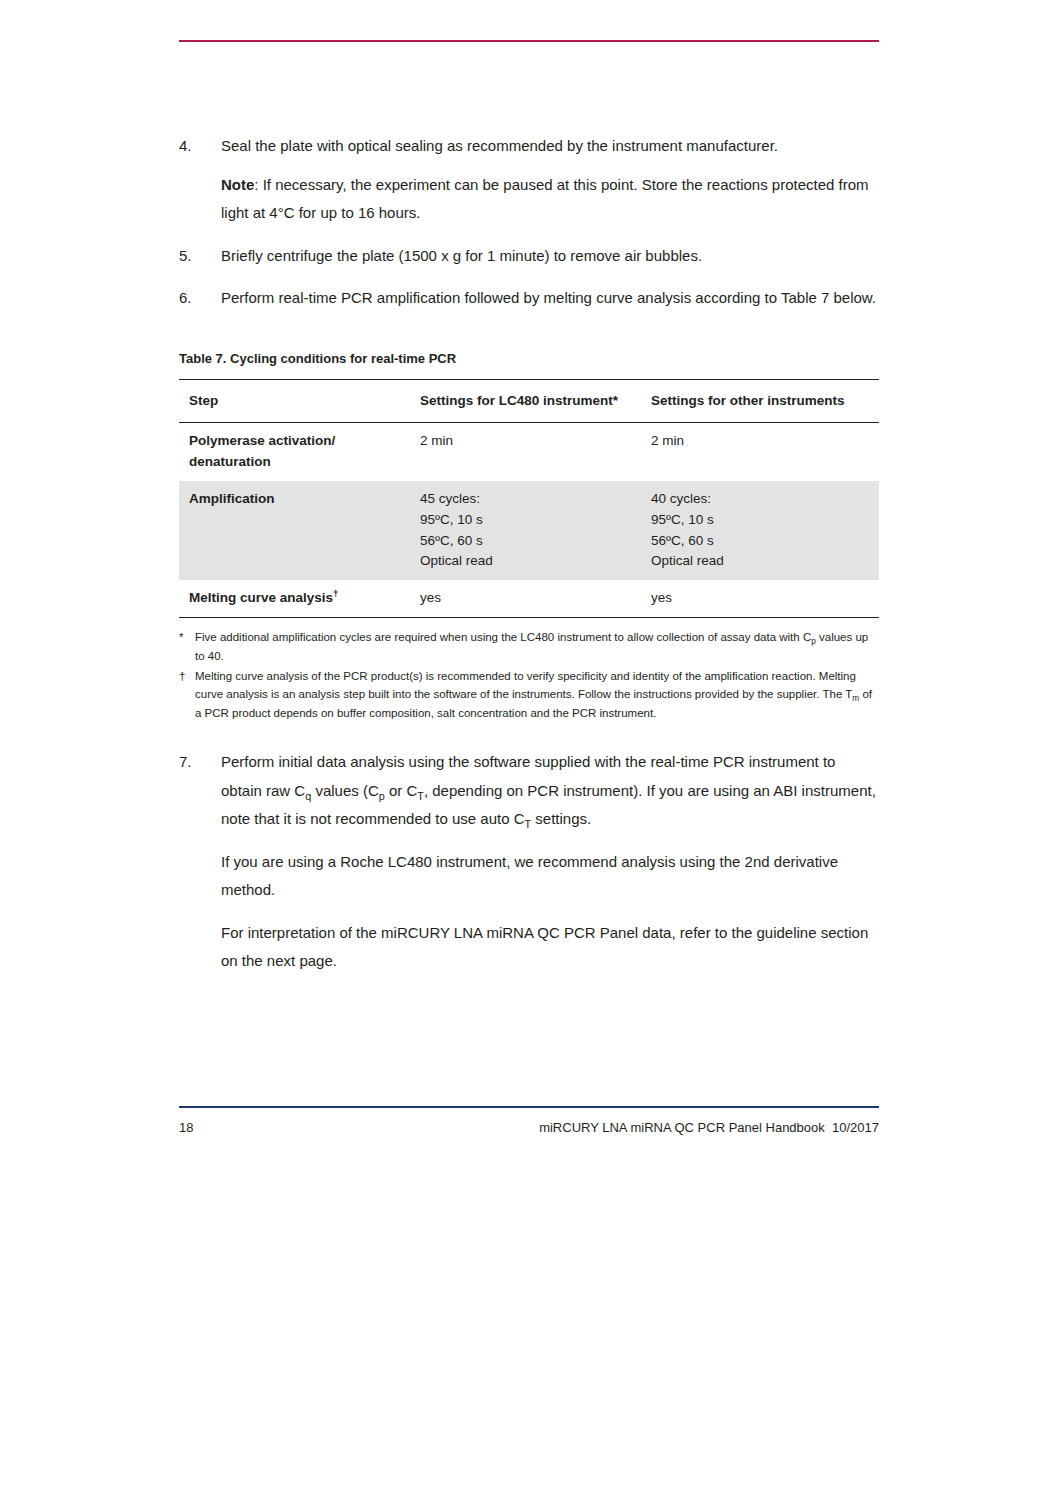4. Seal the plate with optical sealing as recommended by the instrument manufacturer.
Note: If necessary, the experiment can be paused at this point. Store the reactions protected from light at 4°C for up to 16 hours.
5. Briefly centrifuge the plate (1500 x g for 1 minute) to remove air bubbles.
6. Perform real-time PCR amplification followed by melting curve analysis according to Table 7 below.
Table 7. Cycling conditions for real-time PCR
| Step | Settings for LC480 instrument* | Settings for other instruments |
| --- | --- | --- |
| Polymerase activation/ denaturation | 2 min | 2 min |
| Amplification | 45 cycles: 95ºC, 10 s 56ºC, 60 s Optical read | 40 cycles: 95ºC, 10 s 56ºC, 60 s Optical read |
| Melting curve analysis † | yes | yes |
*Five additional amplification cycles are required when using the LC480 instrument to allow collection of assay data with Cp values up to 40.
†Melting curve analysis of the PCR product(s) is recommended to verify specificity and identity of the amplification reaction. Melting curve analysis is an analysis step built into the software of the instruments. Follow the instructions provided by the supplier. The Tm of a PCR product depends on buffer composition, salt concentration and the PCR instrument.
7. Perform initial data analysis using the software supplied with the real-time PCR instrument to obtain raw Cq values (Cp or CT, depending on PCR instrument). If you are using an ABI instrument, note that it is not recommended to use auto CT settings.
If you are using a Roche LC480 instrument, we recommend analysis using the 2nd derivative method.
For interpretation of the miRCURY LNA miRNA QC PCR Panel data, refer to the guideline section on the next page.
18
miRCURY LNA miRNA QC PCR Panel Handbook 10/2017